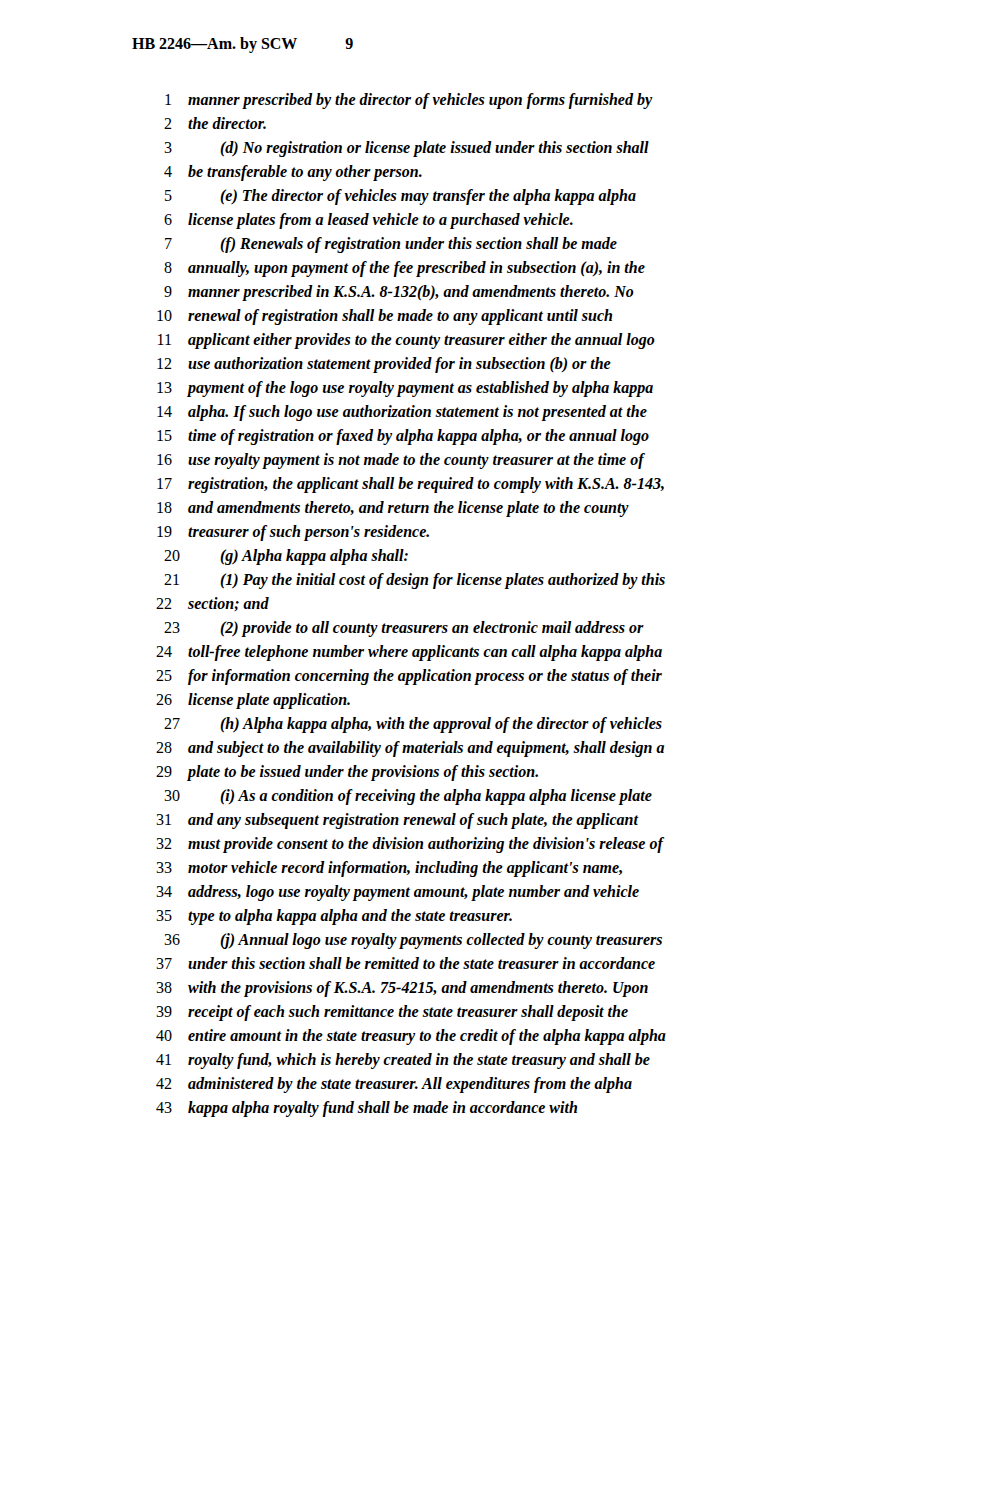HB 2246—Am. by SCW 9
Bill text, page 9
manner prescribed by the director of vehicles upon forms furnished by
the director.
(d) No registration or license plate issued under this section shall
be transferable to any other person.
(e) The director of vehicles may transfer the alpha kappa alpha
license plates from a leased vehicle to a purchased vehicle.
(f) Renewals of registration under this section shall be made
annually, upon payment of the fee prescribed in subsection (a), in the
manner prescribed in K.S.A. 8-132(b), and amendments thereto. No
renewal of registration shall be made to any applicant until such
applicant either provides to the county treasurer either the annual logo
use authorization statement provided for in subsection (b) or the
payment of the logo use royalty payment as established by alpha kappa
alpha. If such logo use authorization statement is not presented at the
time of registration or faxed by alpha kappa alpha, or the annual logo
use royalty payment is not made to the county treasurer at the time of
registration, the applicant shall be required to comply with K.S.A. 8-143,
and amendments thereto, and return the license plate to the county
treasurer of such person's residence.
(g) Alpha kappa alpha shall:
(1) Pay the initial cost of design for license plates authorized by this
section; and
(2) provide to all county treasurers an electronic mail address or
toll-free telephone number where applicants can call alpha kappa alpha
for information concerning the application process or the status of their
license plate application.
(h) Alpha kappa alpha, with the approval of the director of vehicles
and subject to the availability of materials and equipment, shall design a
plate to be issued under the provisions of this section.
(i) As a condition of receiving the alpha kappa alpha license plate
and any subsequent registration renewal of such plate, the applicant
must provide consent to the division authorizing the division's release of
motor vehicle record information, including the applicant's name,
address, logo use royalty payment amount, plate number and vehicle
type to alpha kappa alpha and the state treasurer.
(j) Annual logo use royalty payments collected by county treasurers
under this section shall be remitted to the state treasurer in accordance
with the provisions of K.S.A. 75-4215, and amendments thereto. Upon
receipt of each such remittance the state treasurer shall deposit the
entire amount in the state treasury to the credit of the alpha kappa alpha
royalty fund, which is hereby created in the state treasury and shall be
administered by the state treasurer. All expenditures from the alpha
kappa alpha royalty fund shall be made in accordance with